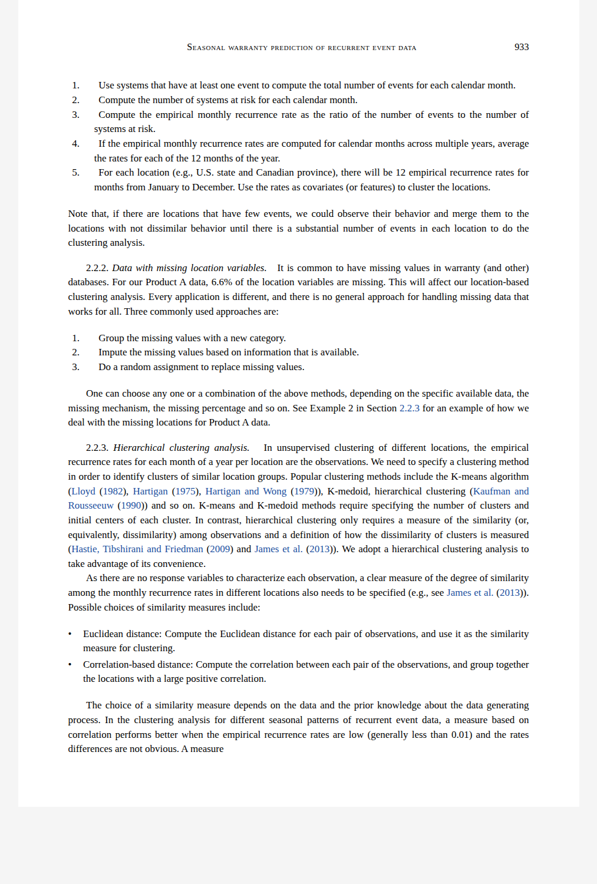Seasonal warranty prediction of recurrent event data 933
Use systems that have at least one event to compute the total number of events for each calendar month.
Compute the number of systems at risk for each calendar month.
Compute the empirical monthly recurrence rate as the ratio of the number of events to the number of systems at risk.
If the empirical monthly recurrence rates are computed for calendar months across multiple years, average the rates for each of the 12 months of the year.
For each location (e.g., U.S. state and Canadian province), there will be 12 empirical recurrence rates for months from January to December. Use the rates as covariates (or features) to cluster the locations.
Note that, if there are locations that have few events, we could observe their behavior and merge them to the locations with not dissimilar behavior until there is a substantial number of events in each location to do the clustering analysis.
2.2.2. Data with missing location variables. It is common to have missing values in warranty (and other) databases. For our Product A data, 6.6% of the location variables are missing. This will affect our location-based clustering analysis. Every application is different, and there is no general approach for handling missing data that works for all. Three commonly used approaches are:
Group the missing values with a new category.
Impute the missing values based on information that is available.
Do a random assignment to replace missing values.
One can choose any one or a combination of the above methods, depending on the specific available data, the missing mechanism, the missing percentage and so on. See Example 2 in Section 2.2.3 for an example of how we deal with the missing locations for Product A data.
2.2.3. Hierarchical clustering analysis. In unsupervised clustering of different locations, the empirical recurrence rates for each month of a year per location are the observations. We need to specify a clustering method in order to identify clusters of similar location groups. Popular clustering methods include the K-means algorithm (Lloyd (1982), Hartigan (1975), Hartigan and Wong (1979)), K-medoid, hierarchical clustering (Kaufman and Rousseeuw (1990)) and so on. K-means and K-medoid methods require specifying the number of clusters and initial centers of each cluster. In contrast, hierarchical clustering only requires a measure of the similarity (or, equivalently, dissimilarity) among observations and a definition of how the dissimilarity of clusters is measured (Hastie, Tibshirani and Friedman (2009) and James et al. (2013)). We adopt a hierarchical clustering analysis to take advantage of its convenience.
As there are no response variables to characterize each observation, a clear measure of the degree of similarity among the monthly recurrence rates in different locations also needs to be specified (e.g., see James et al. (2013)). Possible choices of similarity measures include:
Euclidean distance: Compute the Euclidean distance for each pair of observations, and use it as the similarity measure for clustering.
Correlation-based distance: Compute the correlation between each pair of the observations, and group together the locations with a large positive correlation.
The choice of a similarity measure depends on the data and the prior knowledge about the data generating process. In the clustering analysis for different seasonal patterns of recurrent event data, a measure based on correlation performs better when the empirical recurrence rates are low (generally less than 0.01) and the rates differences are not obvious. A measure